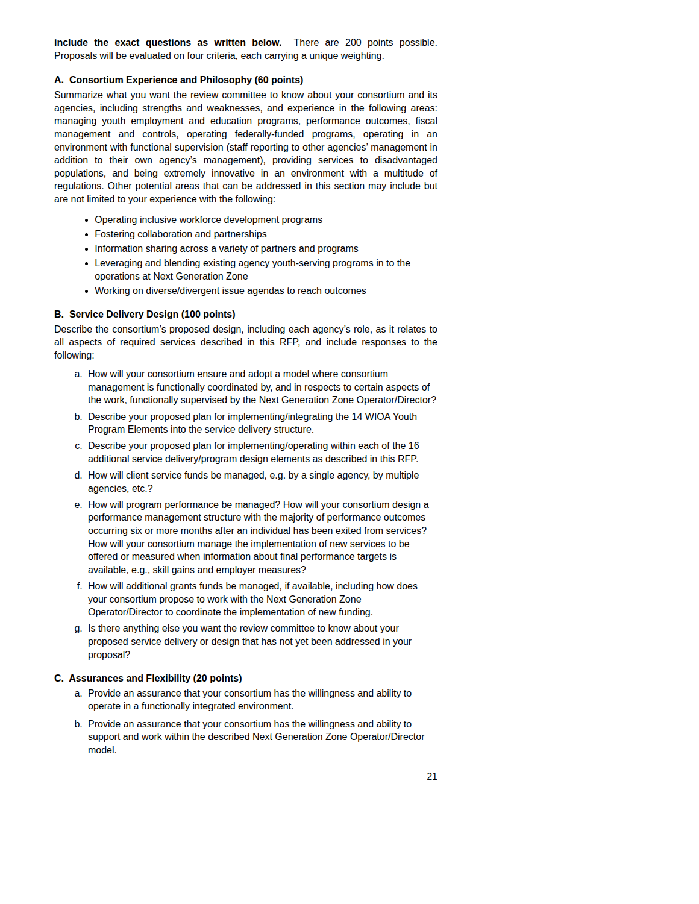include the exact questions as written below. There are 200 points possible. Proposals will be evaluated on four criteria, each carrying a unique weighting.
A. Consortium Experience and Philosophy (60 points)
Summarize what you want the review committee to know about your consortium and its agencies, including strengths and weaknesses, and experience in the following areas: managing youth employment and education programs, performance outcomes, fiscal management and controls, operating federally-funded programs, operating in an environment with functional supervision (staff reporting to other agencies’ management in addition to their own agency’s management), providing services to disadvantaged populations, and being extremely innovative in an environment with a multitude of regulations. Other potential areas that can be addressed in this section may include but are not limited to your experience with the following:
Operating inclusive workforce development programs
Fostering collaboration and partnerships
Information sharing across a variety of partners and programs
Leveraging and blending existing agency youth-serving programs in to the operations at Next Generation Zone
Working on diverse/divergent issue agendas to reach outcomes
B. Service Delivery Design (100 points)
Describe the consortium’s proposed design, including each agency’s role, as it relates to all aspects of required services described in this RFP, and include responses to the following:
How will your consortium ensure and adopt a model where consortium management is functionally coordinated by, and in respects to certain aspects of the work, functionally supervised by the Next Generation Zone Operator/Director?
Describe your proposed plan for implementing/integrating the 14 WIOA Youth Program Elements into the service delivery structure.
Describe your proposed plan for implementing/operating within each of the 16 additional service delivery/program design elements as described in this RFP.
How will client service funds be managed, e.g. by a single agency, by multiple agencies, etc.?
How will program performance be managed? How will your consortium design a performance management structure with the majority of performance outcomes occurring six or more months after an individual has been exited from services? How will your consortium manage the implementation of new services to be offered or measured when information about final performance targets is available, e.g., skill gains and employer measures?
How will additional grants funds be managed, if available, including how does your consortium propose to work with the Next Generation Zone Operator/Director to coordinate the implementation of new funding.
Is there anything else you want the review committee to know about your proposed service delivery or design that has not yet been addressed in your proposal?
C. Assurances and Flexibility (20 points)
Provide an assurance that your consortium has the willingness and ability to operate in a functionally integrated environment.
Provide an assurance that your consortium has the willingness and ability to support and work within the described Next Generation Zone Operator/Director model.
21